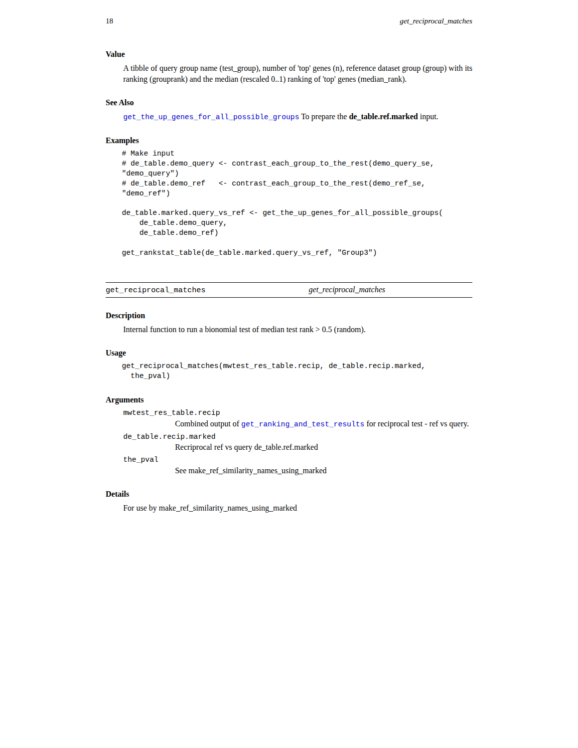18 get_reciprocal_matches
Value
A tibble of query group name (test_group), number of 'top' genes (n), reference dataset group (group) with its ranking (grouprank) and the median (rescaled 0..1) ranking of 'top' genes (median_rank).
See Also
get_the_up_genes_for_all_possible_groups To prepare the de_table.ref.marked input.
Examples
# Make input
# de_table.demo_query <- contrast_each_group_to_the_rest(demo_query_se, "demo_query")
# de_table.demo_ref   <- contrast_each_group_to_the_rest(demo_ref_se,   "demo_ref")

de_table.marked.query_vs_ref <- get_the_up_genes_for_all_possible_groups(
    de_table.demo_query,
    de_table.demo_ref)

get_rankstat_table(de_table.marked.query_vs_ref, "Group3")
get_reciprocal_matches get_reciprocal_matches
Description
Internal function to run a bionomial test of median test rank > 0.5 (random).
Usage
get_reciprocal_matches(mwtest_res_table.recip, de_table.recip.marked,
  the_pval)
Arguments
mwtest_res_table.recip
Combined output of get_ranking_and_test_results for reciprocal test - ref vs query.
de_table.recip.marked
Recriprocal ref vs query de_table.ref.marked
the_pval
See make_ref_similarity_names_using_marked
Details
For use by make_ref_similarity_names_using_marked